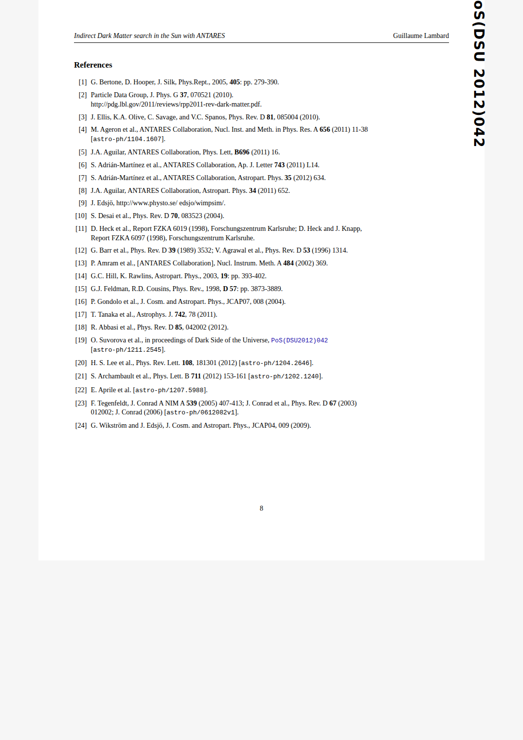Indirect Dark Matter search in the Sun with ANTARES Guillaume Lambard
PoS(DSU 2012)042
References
[1] G. Bertone, D. Hooper, J. Silk, Phys.Rept., 2005, 405: pp. 279-390.
[2] Particle Data Group, J. Phys. G 37, 070521 (2010). http://pdg.lbl.gov/2011/reviews/rpp2011-rev-dark-matter.pdf.
[3] J. Ellis, K.A. Olive, C. Savage, and V.C. Spanos, Phys. Rev. D 81, 085004 (2010).
[4] M. Ageron et al., ANTARES Collaboration, Nucl. Inst. and Meth. in Phys. Res. A 656 (2011) 11-38 [astro-ph/1104.1607].
[5] J.A. Aguilar, ANTARES Collaboration, Phys. Lett, B696 (2011) 16.
[6] S. Adrián-Martínez et al., ANTARES Collaboration, Ap. J. Letter 743 (2011) L14.
[7] S. Adrián-Martínez et al., ANTARES Collaboration, Astropart. Phys. 35 (2012) 634.
[8] J.A. Aguilar, ANTARES Collaboration, Astropart. Phys. 34 (2011) 652.
[9] J. Edsjö, http://www.physto.se/ edsjo/wimpsim/.
[10] S. Desai et al., Phys. Rev. D 70, 083523 (2004).
[11] D. Heck et al., Report FZKA 6019 (1998), Forschungszentrum Karlsruhe; D. Heck and J. Knapp, Report FZKA 6097 (1998), Forschungszentrum Karlsruhe.
[12] G. Barr et al., Phys. Rev. D 39 (1989) 3532; V. Agrawal et al., Phys. Rev. D 53 (1996) 1314.
[13] P. Amram et al., [ANTARES Collaboration], Nucl. Instrum. Meth. A 484 (2002) 369.
[14] G.C. Hill, K. Rawlins, Astropart. Phys., 2003, 19: pp. 393-402.
[15] G.J. Feldman, R.D. Cousins, Phys. Rev., 1998, D 57: pp. 3873-3889.
[16] P. Gondolo et al., J. Cosm. and Astropart. Phys., JCAP07, 008 (2004).
[17] T. Tanaka et al., Astrophys. J. 742, 78 (2011).
[18] R. Abbasi et al., Phys. Rev. D 85, 042002 (2012).
[19] O. Suvorova et al., in proceedings of Dark Side of the Universe, PoS(DSU2012)042 [astro-ph/1211.2545].
[20] H. S. Lee et al., Phys. Rev. Lett. 108, 181301 (2012) [astro-ph/1204.2646].
[21] S. Archambault et al., Phys. Lett. B 711 (2012) 153-161 [astro-ph/1202.1240].
[22] E. Aprile et al. [astro-ph/1207.5988].
[23] F. Tegenfeldt, J. Conrad A NIM A 539 (2005) 407-413; J. Conrad et al., Phys. Rev. D 67 (2003) 012002; J. Conrad (2006) [astro-ph/0612082v1].
[24] G. Wikström and J. Edsjö, J. Cosm. and Astropart. Phys., JCAP04, 009 (2009).
8